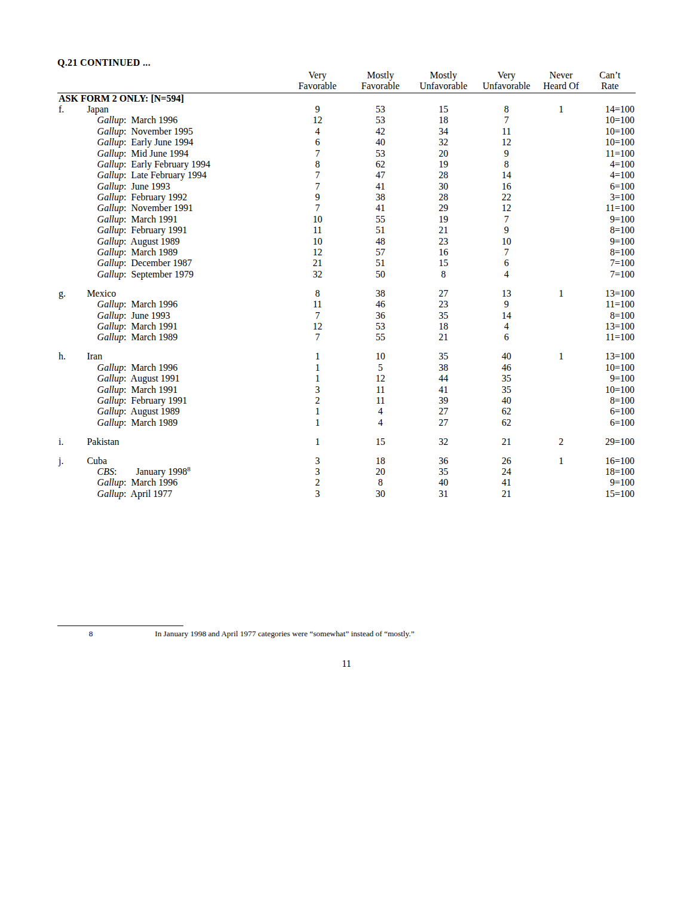Q.21 CONTINUED ...
| | | Very | Mostly | Mostly | Very | Never | Can’t |
| --- | --- | --- | --- | --- | --- | --- | --- |
| | | Favorable | Favorable | Unfavorable | Unfavorable | Heard Of | Rate |
| ASK FORM 2 ONLY: [N=594] |
| f. | Japan | 9 | 53 | 15 | 8 | 1 | 14=100 |
| | Gallup : March 1996 | 12 | 53 | 18 | 7 | | 10=100 |
| | Gallup : November 1995 | 4 | 42 | 34 | 11 | | 10=100 |
| | Gallup : Early June 1994 | 6 | 40 | 32 | 12 | | 10=100 |
| | Gallup : Mid June 1994 | 7 | 53 | 20 | 9 | | 11=100 |
| | Gallup : Early February 1994 | 8 | 62 | 19 | 8 | | 4=100 |
| | Gallup : Late February 1994 | 7 | 47 | 28 | 14 | | 4=100 |
| | Gallup : June 1993 | 7 | 41 | 30 | 16 | | 6=100 |
| | Gallup : February 1992 | 9 | 38 | 28 | 22 | | 3=100 |
| | Gallup : November 1991 | 7 | 41 | 29 | 12 | | 11=100 |
| | Gallup : March 1991 | 10 | 55 | 19 | 7 | | 9=100 |
| | Gallup : February 1991 | 11 | 51 | 21 | 9 | | 8=100 |
| | Gallup : August 1989 | 10 | 48 | 23 | 10 | | 9=100 |
| | Gallup : March 1989 | 12 | 57 | 16 | 7 | | 8=100 |
| | Gallup : December 1987 | 21 | 51 | 15 | 6 | | 7=100 |
| | Gallup : September 1979 | 32 | 50 | 8 | 4 | | 7=100 |
| g. | Mexico | 8 | 38 | 27 | 13 | 1 | 13=100 |
| | Gallup : March 1996 | 11 | 46 | 23 | 9 | | 11=100 |
| | Gallup : June 1993 | 7 | 36 | 35 | 14 | | 8=100 |
| | Gallup : March 1991 | 12 | 53 | 18 | 4 | | 13=100 |
| | Gallup : March 1989 | 7 | 55 | 21 | 6 | | 11=100 |
| h. | Iran | 1 | 10 | 35 | 40 | 1 | 13=100 |
| | Gallup : March 1996 | 1 | 5 | 38 | 46 | | 10=100 |
| | Gallup : August 1991 | 1 | 12 | 44 | 35 | | 9=100 |
| | Gallup : March 1991 | 3 | 11 | 41 | 35 | | 10=100 |
| | Gallup : February 1991 | 2 | 11 | 39 | 40 | | 8=100 |
| | Gallup : August 1989 | 1 | 4 | 27 | 62 | | 6=100 |
| | Gallup : March 1989 | 1 | 4 | 27 | 62 | | 6=100 |
| i. | Pakistan | 1 | 15 | 32 | 21 | 2 | 29=100 |
| j. | Cuba | 3 | 18 | 36 | 26 | 1 | 16=100 |
| | CBS : January 1998 8 | 3 | 20 | 35 | 24 | | 18=100 |
| | Gallup : March 1996 | 2 | 8 | 40 | 41 | | 9=100 |
| | Gallup : April 1977 | 3 | 30 | 31 | 21 | | 15=100 |
8 In January 1998 and April 1977 categories were “somewhat” instead of “mostly.”
11